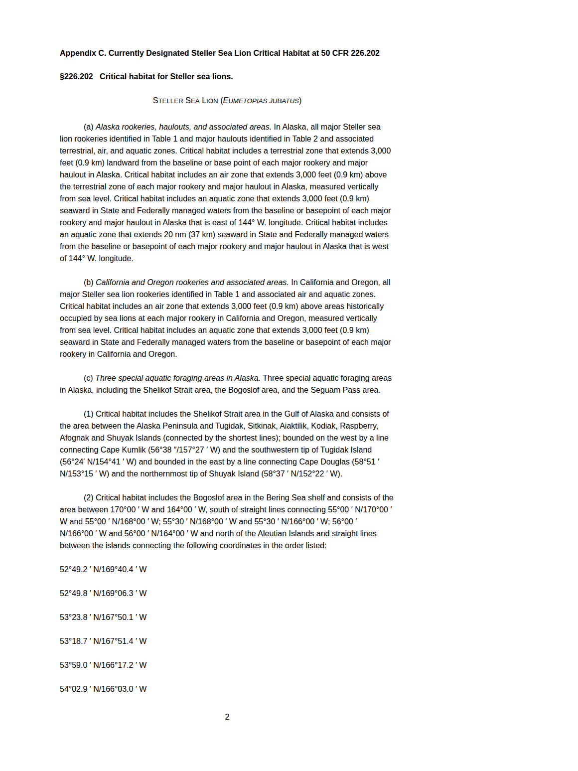Appendix C. Currently Designated Steller Sea Lion Critical Habitat at 50 CFR 226.202
§226.202 Critical habitat for Steller sea lions.
STELLER SEA LION (EUMETOPIAS JUBATUS)
(a) Alaska rookeries, haulouts, and associated areas. In Alaska, all major Steller sea lion rookeries identified in Table 1 and major haulouts identified in Table 2 and associated terrestrial, air, and aquatic zones. Critical habitat includes a terrestrial zone that extends 3,000 feet (0.9 km) landward from the baseline or base point of each major rookery and major haulout in Alaska. Critical habitat includes an air zone that extends 3,000 feet (0.9 km) above the terrestrial zone of each major rookery and major haulout in Alaska, measured vertically from sea level. Critical habitat includes an aquatic zone that extends 3,000 feet (0.9 km) seaward in State and Federally managed waters from the baseline or basepoint of each major rookery and major haulout in Alaska that is east of 144° W. longitude. Critical habitat includes an aquatic zone that extends 20 nm (37 km) seaward in State and Federally managed waters from the baseline or basepoint of each major rookery and major haulout in Alaska that is west of 144° W. longitude.
(b) California and Oregon rookeries and associated areas. In California and Oregon, all major Steller sea lion rookeries identified in Table 1 and associated air and aquatic zones. Critical habitat includes an air zone that extends 3,000 feet (0.9 km) above areas historically occupied by sea lions at each major rookery in California and Oregon, measured vertically from sea level. Critical habitat includes an aquatic zone that extends 3,000 feet (0.9 km) seaward in State and Federally managed waters from the baseline or basepoint of each major rookery in California and Oregon.
(c) Three special aquatic foraging areas in Alaska. Three special aquatic foraging areas in Alaska, including the Shelikof Strait area, the Bogoslof area, and the Seguam Pass area.
(1) Critical habitat includes the Shelikof Strait area in the Gulf of Alaska and consists of the area between the Alaska Peninsula and Tugidak, Sitkinak, Aiaktilik, Kodiak, Raspberry, Afognak and Shuyak Islands (connected by the shortest lines); bounded on the west by a line connecting Cape Kumlik (56°38 ″/157°27 ′ W) and the southwestern tip of Tugidak Island (56°24′ N/154°41 ′ W) and bounded in the east by a line connecting Cape Douglas (58°51 ′ N/153°15 ′ W) and the northernmost tip of Shuyak Island (58°37 ′ N/152°22 ′ W).
(2) Critical habitat includes the Bogoslof area in the Bering Sea shelf and consists of the area between 170°00 ′ W and 164°00 ′ W, south of straight lines connecting 55°00 ′ N/170°00 ′ W and 55°00 ′ N/168°00 ′ W; 55°30 ′ N/168°00 ′ W and 55°30 ′ N/166°00 ′ W; 56°00 ′ N/166°00 ′ W and 56°00 ′ N/164°00 ′ W and north of the Aleutian Islands and straight lines between the islands connecting the following coordinates in the order listed:
52°49.2 ′ N/169°40.4 ′ W
52°49.8 ′ N/169°06.3 ′ W
53°23.8 ′ N/167°50.1 ′ W
53°18.7 ′ N/167°51.4 ′ W
53°59.0 ′ N/166°17.2 ′ W
54°02.9 ′ N/166°03.0 ′ W
2